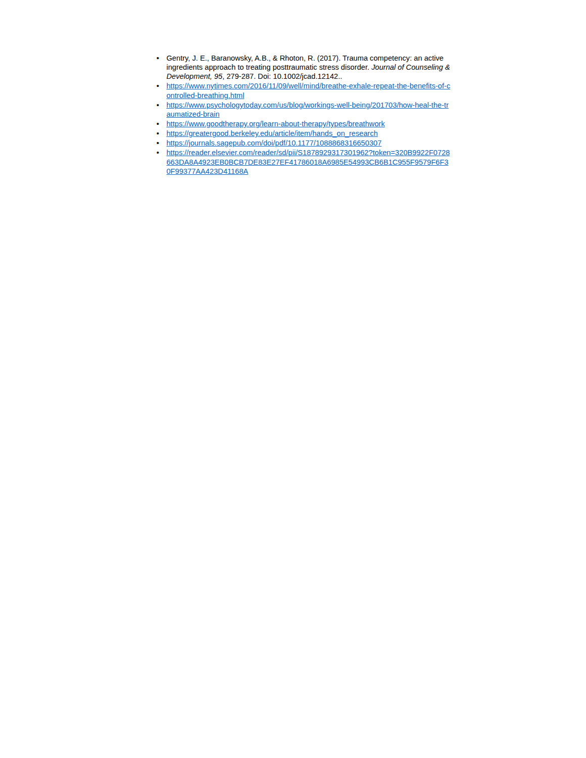Gentry, J. E., Baranowsky, A.B., & Rhoton, R. (2017). Trauma competency: an active ingredients approach to treating posttraumatic stress disorder. Journal of Counseling & Development, 95, 279-287. Doi: 10.1002/jcad.12142..
https://www.nytimes.com/2016/11/09/well/mind/breathe-exhale-repeat-the-benefits-of-controlled-breathing.html
https://www.psychologytoday.com/us/blog/workings-well-being/201703/how-heal-the-traumatized-brain
https://www.goodtherapy.org/learn-about-therapy/types/breathwork
https://greatergood.berkeley.edu/article/item/hands_on_research
https://journals.sagepub.com/doi/pdf/10.1177/1088868316650307
https://reader.elsevier.com/reader/sd/pii/S1878929317301962?token=320B9922F0728663DA8A4923EB0BCB7DE83E27EF41786018A6985E54993CB6B1C955F9579F6F30F99377AA423D41168A